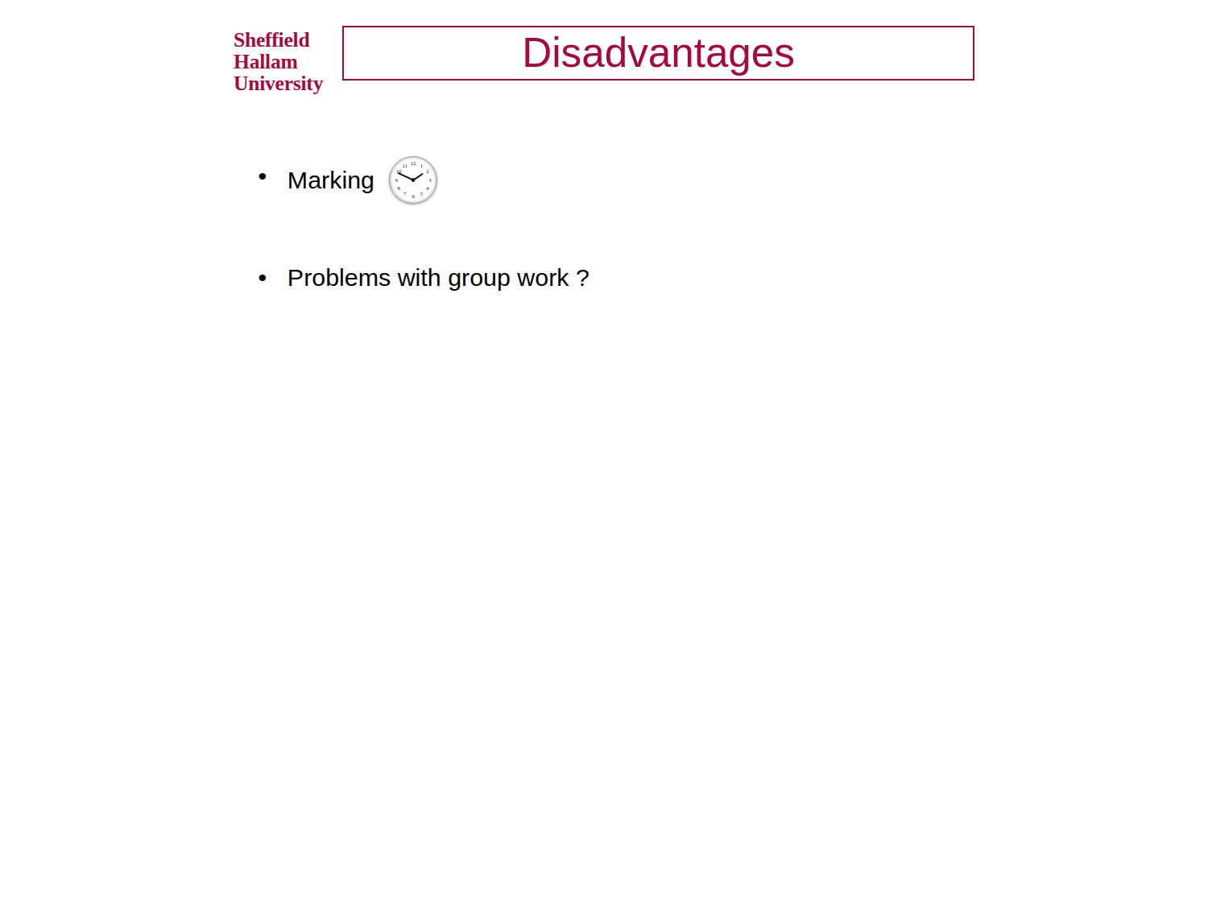Sheffield Hallam University
Disadvantages
Marking 12 1 2 3 4 5 6 7 8 9 10 11
Problems with group work ?